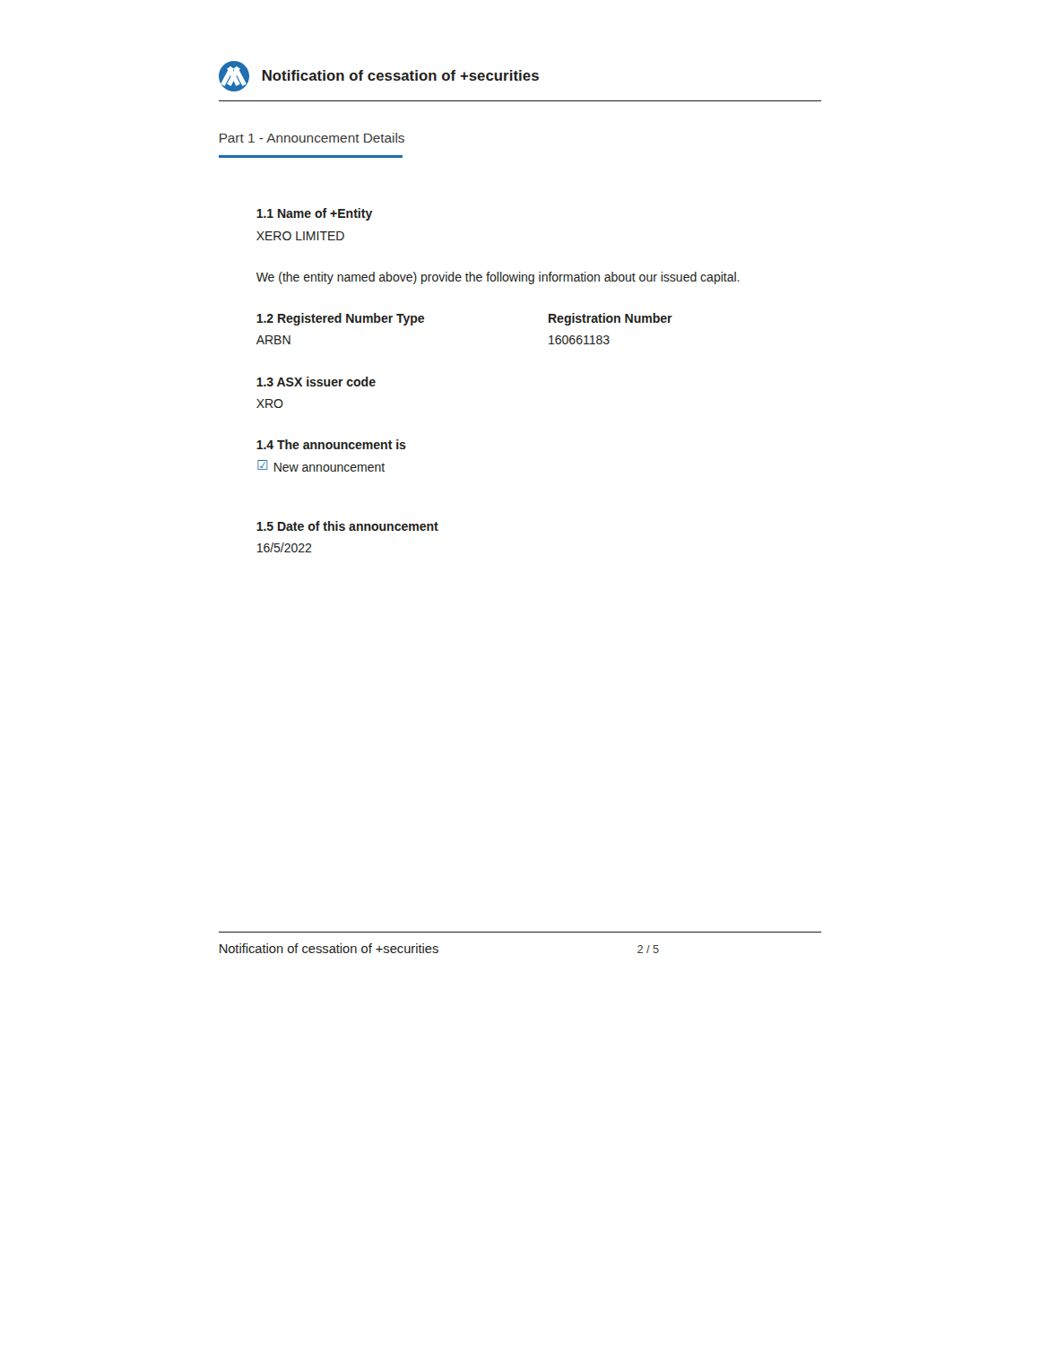Notification of cessation of +securities
Part 1 - Announcement Details
1.1 Name of +Entity
XERO LIMITED
We (the entity named above) provide the following information about our issued capital.
1.2 Registered Number Type
ARBN
Registration Number
160661183
1.3 ASX issuer code
XRO
1.4 The announcement is
☑New announcement
1.5 Date of this announcement
16/5/2022
Notification of cessation of +securities
2 / 5